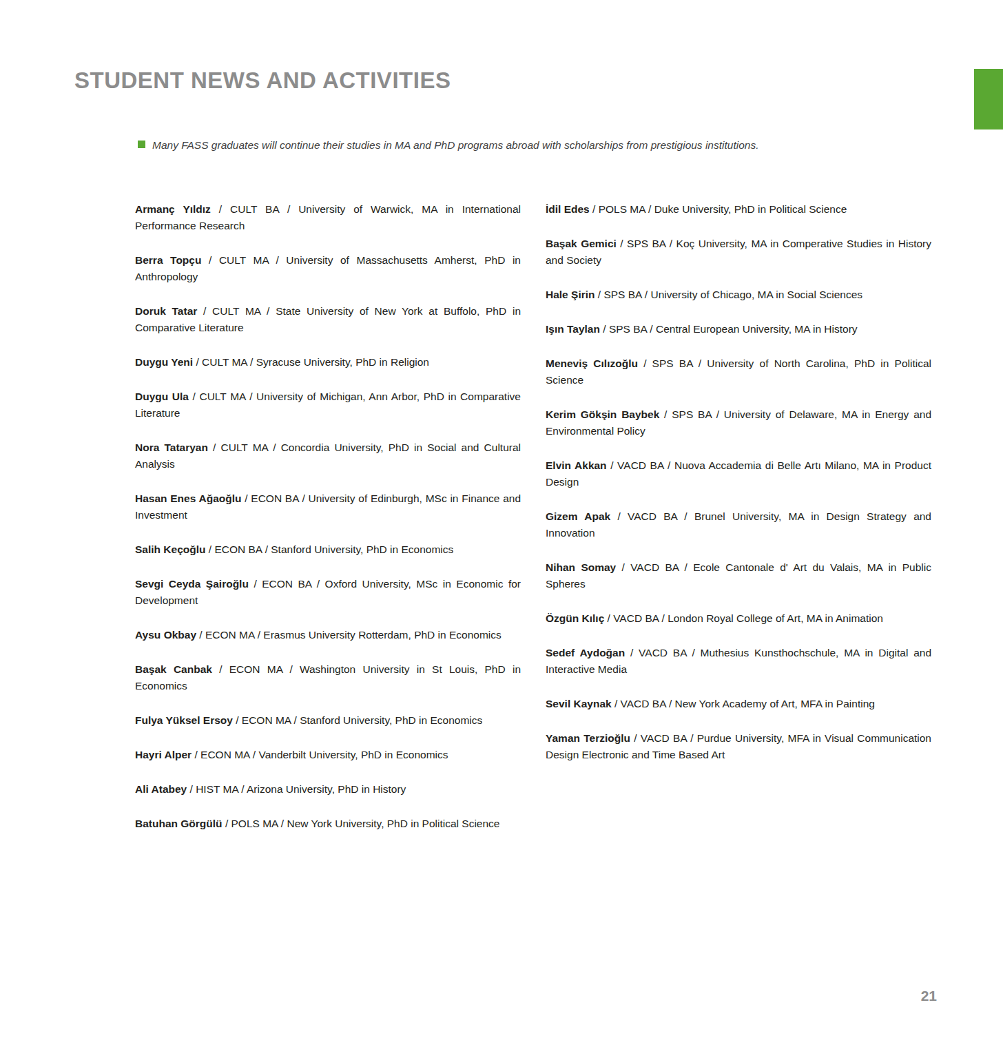STUDENT NEWS AND ACTIVITIES
Many FASS graduates will continue their studies in MA and PhD programs abroad with scholarships from prestigious institutions.
Armanç Yıldız / CULT BA / University of Warwick, MA in International Performance Research
Berra Topçu / CULT MA / University of Massachusetts Amherst, PhD in Anthropology
Doruk Tatar / CULT MA / State University of New York at Buffolo, PhD in Comparative Literature
Duygu Yeni / CULT MA / Syracuse University, PhD in Religion
Duygu Ula / CULT MA / University of Michigan, Ann Arbor, PhD in Comparative Literature
Nora Tataryan / CULT MA / Concordia University, PhD in Social and Cultural Analysis
Hasan Enes Ağaoğlu / ECON BA / University of Edinburgh, MSc in Finance and Investment
Salih Keçoğlu / ECON BA / Stanford University, PhD in Economics
Sevgi Ceyda Şairoğlu / ECON BA / Oxford University, MSc in Economic for Development
Aysu Okbay / ECON MA / Erasmus University Rotterdam, PhD in Economics
Başak Canbak / ECON MA / Washington University in St Louis, PhD in Economics
Fulya Yüksel Ersoy / ECON MA / Stanford University, PhD in Economics
Hayri Alper / ECON MA / Vanderbilt University, PhD in Economics
Ali Atabey / HIST MA / Arizona University, PhD in History
Batuhan Görgülü / POLS MA / New York University, PhD in Political Science
İdil Edes / POLS MA / Duke University, PhD in Political Science
Başak Gemici / SPS BA / Koç University, MA in Comperative Studies in History and Society
Hale Şirin / SPS BA / University of Chicago, MA in Social Sciences
Işın Taylan / SPS BA / Central European University, MA in History
Meneviş Cılızoğlu / SPS BA / University of North Carolina, PhD in Political Science
Kerim Gökşin Baybek / SPS BA / University of Delaware, MA in Energy and Environmental Policy
Elvin Akkan / VACD BA / Nuova Accademia di Belle Artı Milano, MA in Product Design
Gizem Apak / VACD BA / Brunel University, MA in Design Strategy and Innovation
Nihan Somay / VACD BA / Ecole Cantonale d' Art du Valais, MA in Public Spheres
Özgün Kılıç / VACD BA / London Royal College of Art, MA in Animation
Sedef Aydoğan / VACD BA / Muthesius Kunsthochschule, MA in Digital and Interactive Media
Sevil Kaynak / VACD BA / New York Academy of Art, MFA in Painting
Yaman Terzioğlu / VACD BA / Purdue University, MFA in Visual Communication Design Electronic and Time Based Art
21